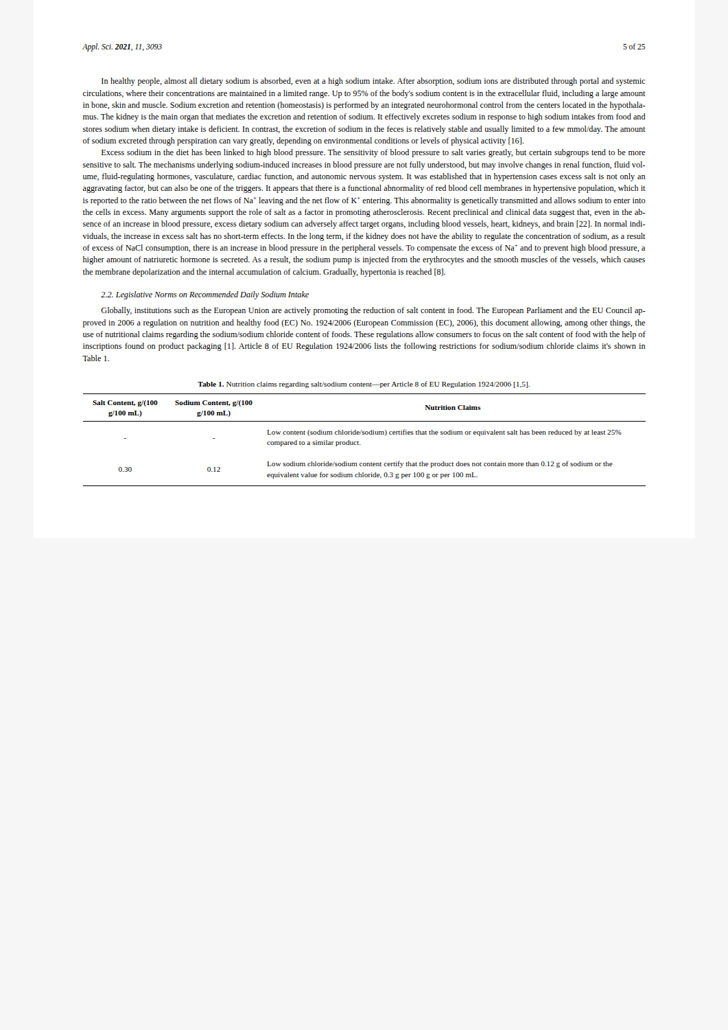Appl. Sci. 2021, 11, 3093 5 of 25
In healthy people, almost all dietary sodium is absorbed, even at a high sodium intake. After absorption, sodium ions are distributed through portal and systemic circulations, where their concentrations are maintained in a limited range. Up to 95% of the body's sodium content is in the extracellular fluid, including a large amount in bone, skin and muscle. Sodium excretion and retention (homeostasis) is performed by an integrated neurohormonal control from the centers located in the hypothalamus. The kidney is the main organ that mediates the excretion and retention of sodium. It effectively excretes sodium in response to high sodium intakes from food and stores sodium when dietary intake is deficient. In contrast, the excretion of sodium in the feces is relatively stable and usually limited to a few mmol/day. The amount of sodium excreted through perspiration can vary greatly, depending on environmental conditions or levels of physical activity [16].
Excess sodium in the diet has been linked to high blood pressure. The sensitivity of blood pressure to salt varies greatly, but certain subgroups tend to be more sensitive to salt. The mechanisms underlying sodium-induced increases in blood pressure are not fully understood, but may involve changes in renal function, fluid volume, fluid-regulating hormones, vasculature, cardiac function, and autonomic nervous system. It was established that in hypertension cases excess salt is not only an aggravating factor, but can also be one of the triggers. It appears that there is a functional abnormality of red blood cell membranes in hypertensive population, which it is reported to the ratio between the net flows of Na+ leaving and the net flow of K+ entering. This abnormality is genetically transmitted and allows sodium to enter into the cells in excess. Many arguments support the role of salt as a factor in promoting atherosclerosis. Recent preclinical and clinical data suggest that, even in the absence of an increase in blood pressure, excess dietary sodium can adversely affect target organs, including blood vessels, heart, kidneys, and brain [22]. In normal individuals, the increase in excess salt has no short-term effects. In the long term, if the kidney does not have the ability to regulate the concentration of sodium, as a result of excess of NaCl consumption, there is an increase in blood pressure in the peripheral vessels. To compensate the excess of Na+ and to prevent high blood pressure, a higher amount of natriuretic hormone is secreted. As a result, the sodium pump is injected from the erythrocytes and the smooth muscles of the vessels, which causes the membrane depolarization and the internal accumulation of calcium. Gradually, hypertonia is reached [8].
2.2. Legislative Norms on Recommended Daily Sodium Intake
Globally, institutions such as the European Union are actively promoting the reduction of salt content in food. The European Parliament and the EU Council approved in 2006 a regulation on nutrition and healthy food (EC) No. 1924/2006 (European Commission (EC), 2006), this document allowing, among other things, the use of nutritional claims regarding the sodium/sodium chloride content of foods. These regulations allow consumers to focus on the salt content of food with the help of inscriptions found on product packaging [1]. Article 8 of EU Regulation 1924/2006 lists the following restrictions for sodium/sodium chloride claims it's shown in Table 1.
Table 1. Nutrition claims regarding salt/sodium content—per Article 8 of EU Regulation 1924/2006 [1,5].
| Salt Content, g/(100 g/100 mL) | Sodium Content, g/(100 g/100 mL) | Nutrition Claims |
| --- | --- | --- |
| - | - | Low content (sodium chloride/sodium) certifies that the sodium or equivalent salt has been reduced by at least 25% compared to a similar product. |
| 0.30 | 0.12 | Low sodium chloride/sodium content certify that the product does not contain more than 0.12 g of sodium or the equivalent value for sodium chloride, 0.3 g per 100 g or per 100 mL. |